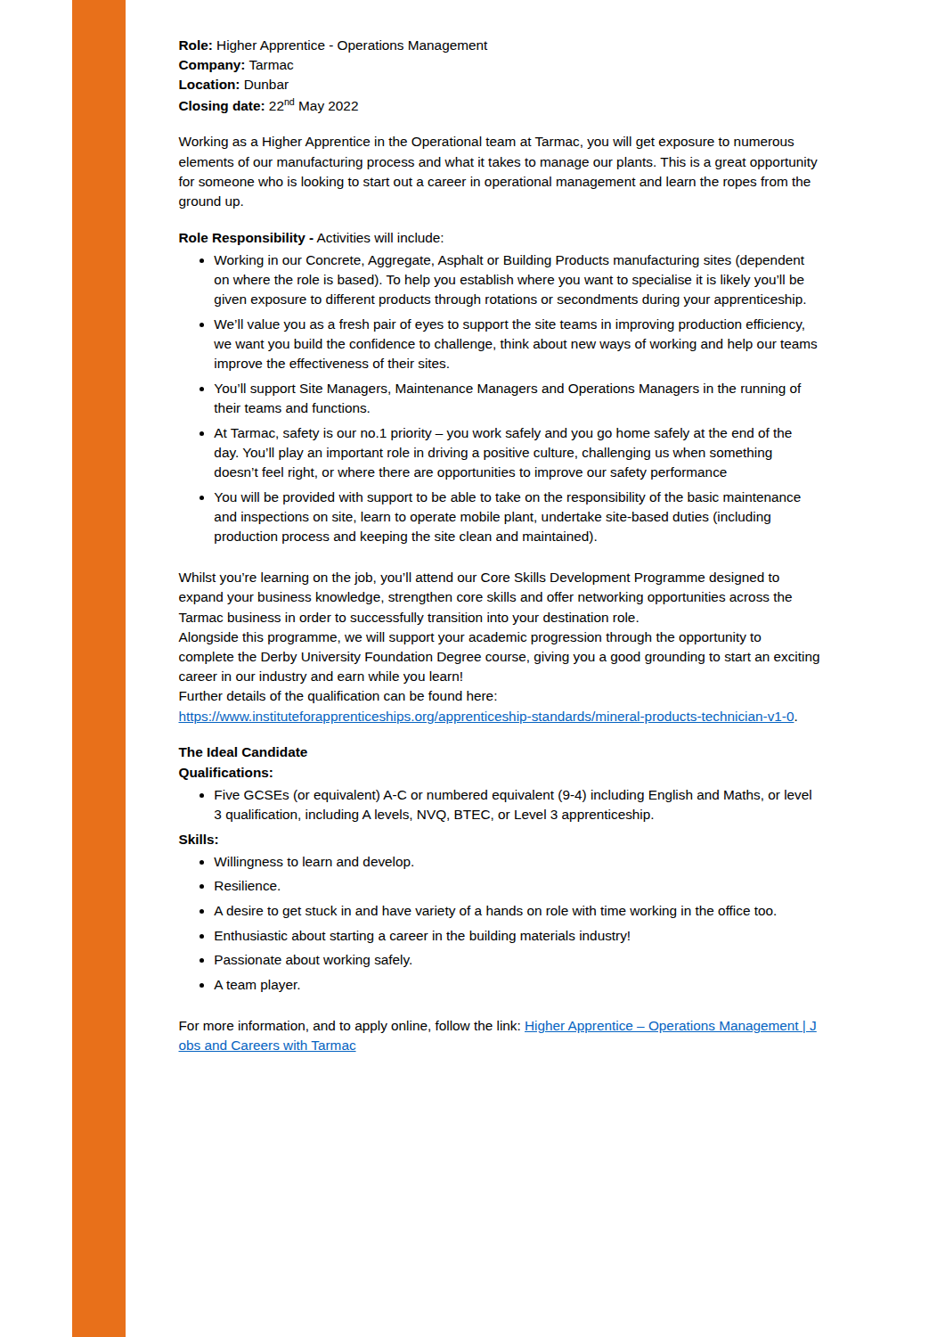Role: Higher Apprentice - Operations Management
Company: Tarmac
Location: Dunbar
Closing date: 22nd May 2022
Working as a Higher Apprentice in the Operational team at Tarmac, you will get exposure to numerous elements of our manufacturing process and what it takes to manage our plants. This is a great opportunity for someone who is looking to start out a career in operational management and learn the ropes from the ground up.
Role Responsibility - Activities will include:
Working in our Concrete, Aggregate, Asphalt or Building Products manufacturing sites (dependent on where the role is based). To help you establish where you want to specialise it is likely you’ll be given exposure to different products through rotations or secondments during your apprenticeship.
We’ll value you as a fresh pair of eyes to support the site teams in improving production efficiency, we want you build the confidence to challenge, think about new ways of working and help our teams improve the effectiveness of their sites.
You’ll support Site Managers, Maintenance Managers and Operations Managers in the running of their teams and functions.
At Tarmac, safety is our no.1 priority – you work safely and you go home safely at the end of the day. You’ll play an important role in driving a positive culture, challenging us when something doesn’t feel right, or where there are opportunities to improve our safety performance
You will be provided with support to be able to take on the responsibility of the basic maintenance and inspections on site, learn to operate mobile plant, undertake site-based duties (including production process and keeping the site clean and maintained).
Whilst you’re learning on the job, you’ll attend our Core Skills Development Programme designed to expand your business knowledge, strengthen core skills and offer networking opportunities across the Tarmac business in order to successfully transition into your destination role.
Alongside this programme, we will support your academic progression through the opportunity to complete the Derby University Foundation Degree course, giving you a good grounding to start an exciting career in our industry and earn while you learn!
Further details of the qualification can be found here:
https://www.instituteforapprenticeships.org/apprenticeship-standards/mineral-products-technician-v1-0.
The Ideal Candidate
Qualifications:
Five GCSEs (or equivalent) A-C or numbered equivalent (9-4) including English and Maths, or level 3 qualification, including A levels, NVQ, BTEC, or Level 3 apprenticeship.
Skills:
Willingness to learn and develop.
Resilience.
A desire to get stuck in and have variety of a hands on role with time working in the office too.
Enthusiastic about starting a career in the building materials industry!
Passionate about working safely.
A team player.
For more information, and to apply online, follow the link: Higher Apprentice – Operations Management | Jobs and Careers with Tarmac